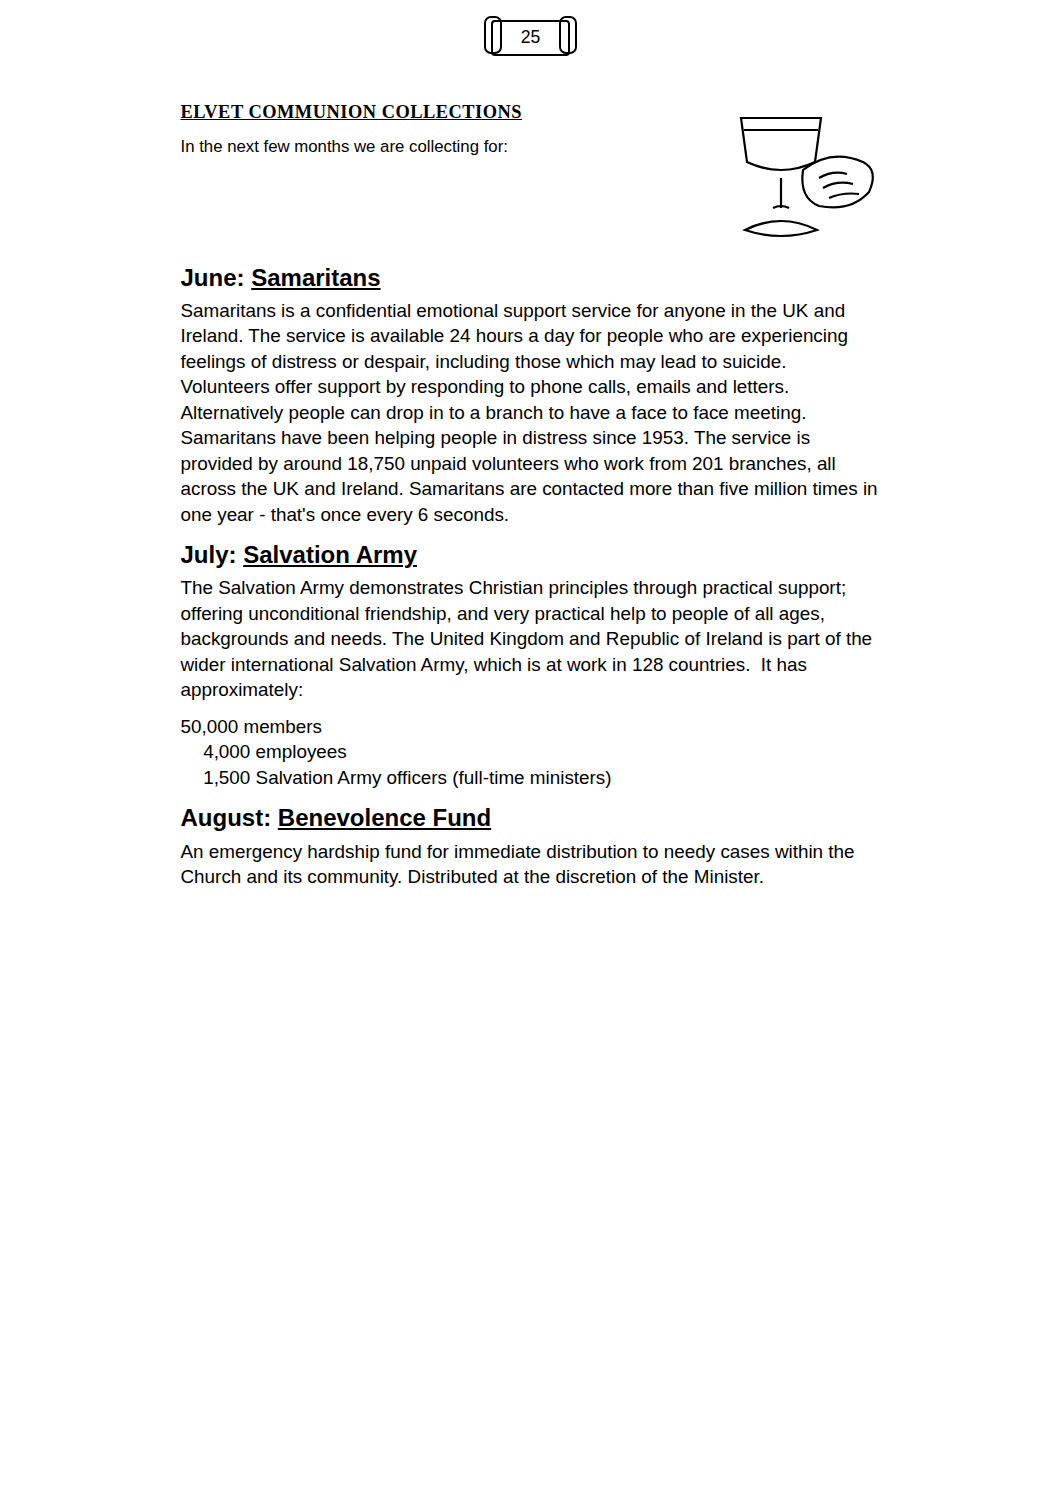25
ELVET COMMUNION COLLECTIONS
In the next few months we are collecting for:
June: Samaritans
Samaritans is a confidential emotional support service for anyone in the UK and Ireland. The service is available 24 hours a day for people who are experiencing feelings of distress or despair, including those which may lead to suicide. Volunteers offer support by responding to phone calls, emails and letters. Alternatively people can drop in to a branch to have a face to face meeting. Samaritans have been helping people in distress since 1953. The service is provided by around 18,750 unpaid volunteers who work from 201 branches, all across the UK and Ireland. Samaritans are contacted more than five million times in one year - that's once every 6 seconds.
July: Salvation Army
The Salvation Army demonstrates Christian principles through practical support; offering unconditional friendship, and very practical help to people of all ages, backgrounds and needs. The United Kingdom and Republic of Ireland is part of the wider international Salvation Army, which is at work in 128 countries. It has approximately:
50,000 members
4,000 employees
1,500 Salvation Army officers (full-time ministers)
August: Benevolence Fund
An emergency hardship fund for immediate distribution to needy cases within the Church and its community. Distributed at the discretion of the Minister.